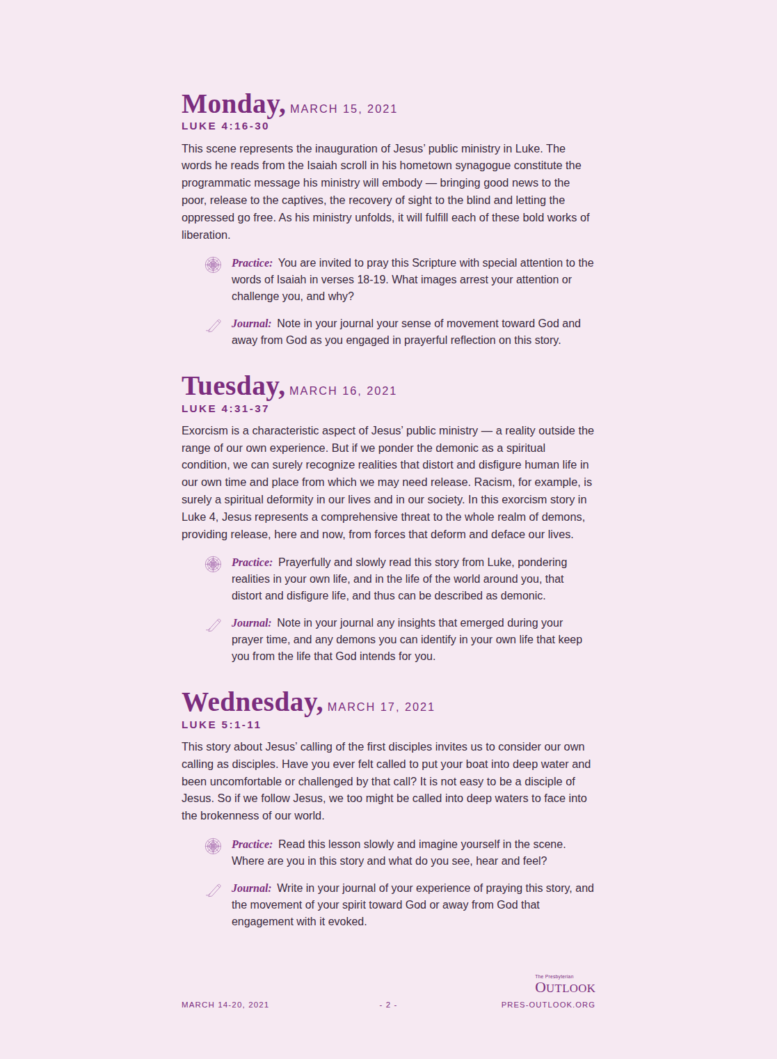Monday, March 15, 2021
Luke 4:16-30
This scene represents the inauguration of Jesus’ public ministry in Luke. The words he reads from the Isaiah scroll in his hometown synagogue constitute the programmatic message his ministry will embody — bringing good news to the poor, release to the captives, the recovery of sight to the blind and letting the oppressed go free. As his ministry unfolds, it will fulfill each of these bold works of liberation.
Practice: You are invited to pray this Scripture with special attention to the words of Isaiah in verses 18-19. What images arrest your attention or challenge you, and why?
Journal: Note in your journal your sense of movement toward God and away from God as you engaged in prayerful reflection on this story.
Tuesday, March 16, 2021
Luke 4:31-37
Exorcism is a characteristic aspect of Jesus’ public ministry — a reality outside the range of our own experience. But if we ponder the demonic as a spiritual condition, we can surely recognize realities that distort and disfigure human life in our own time and place from which we may need release. Racism, for example, is surely a spiritual deformity in our lives and in our society. In this exorcism story in Luke 4, Jesus represents a comprehensive threat to the whole realm of demons, providing release, here and now, from forces that deform and deface our lives.
Practice: Prayerfully and slowly read this story from Luke, pondering realities in your own life, and in the life of the world around you, that distort and disfigure life, and thus can be described as demonic.
Journal: Note in your journal any insights that emerged during your prayer time, and any demons you can identify in your own life that keep you from the life that God intends for you.
Wednesday, March 17, 2021
Luke 5:1-11
This story about Jesus’ calling of the first disciples invites us to consider our own calling as disciples. Have you ever felt called to put your boat into deep water and been uncomfortable or challenged by that call? It is not easy to be a disciple of Jesus. So if we follow Jesus, we too might be called into deep waters to face into the brokenness of our world.
Practice: Read this lesson slowly and imagine yourself in the scene. Where are you in this story and what do you see, hear and feel?
Journal: Write in your journal of your experience of praying this story, and the movement of your spirit toward God or away from God that engagement with it evoked.
March 14-20, 2021
- 2 -
The Presbyterian OUTLOOK pres-outlook.org